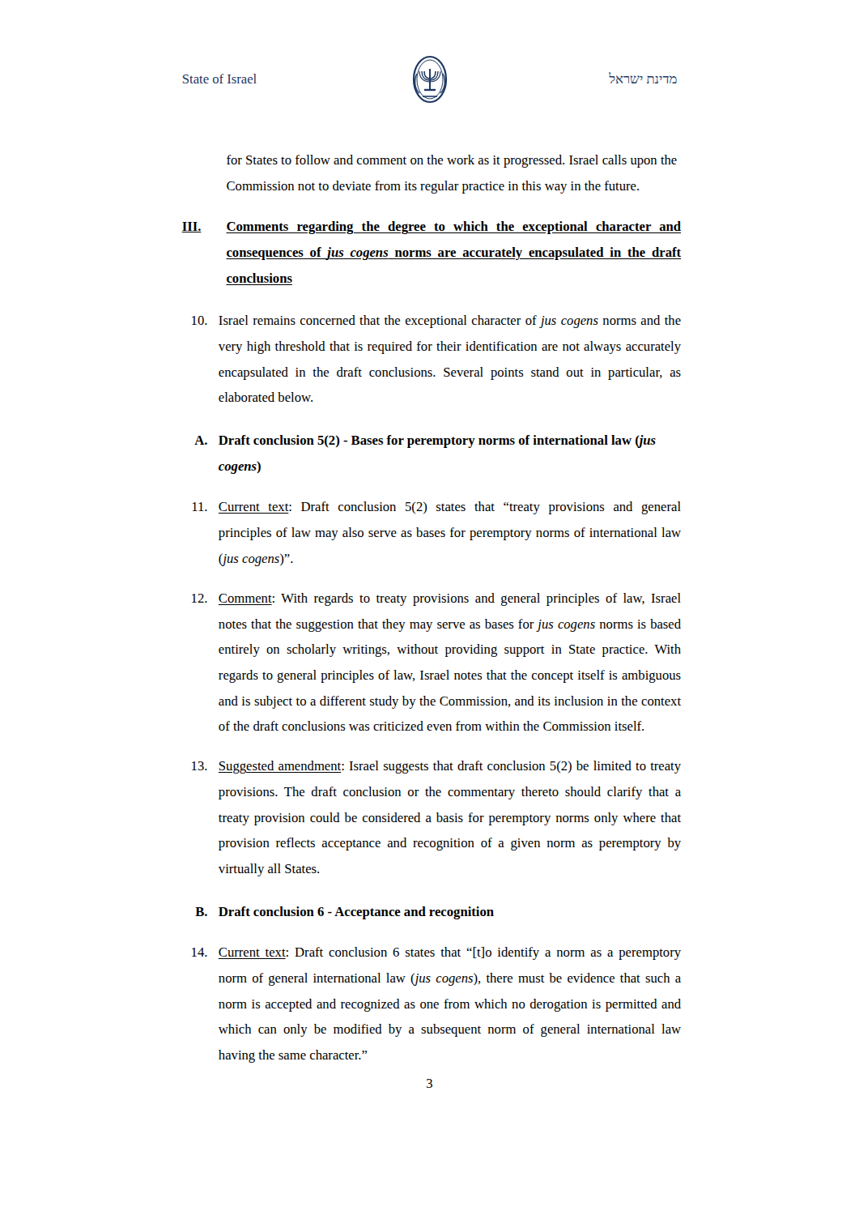State of Israel
מדינת ישראל
for States to follow and comment on the work as it progressed. Israel calls upon the Commission not to deviate from its regular practice in this way in the future.
III.
Comments regarding the degree to which the exceptional character and consequences of jus cogens norms are accurately encapsulated in the draft conclusions
10.
Israel remains concerned that the exceptional character of jus cogens norms and the very high threshold that is required for their identification are not always accurately encapsulated in the draft conclusions. Several points stand out in particular, as elaborated below.
A.
Draft conclusion 5(2) - Bases for peremptory norms of international law (jus cogens)
11.
Current text: Draft conclusion 5(2) states that “treaty provisions and general principles of law may also serve as bases for peremptory norms of international law (jus cogens)”.
12.
Comment: With regards to treaty provisions and general principles of law, Israel notes that the suggestion that they may serve as bases for jus cogens norms is based entirely on scholarly writings, without providing support in State practice. With regards to general principles of law, Israel notes that the concept itself is ambiguous and is subject to a different study by the Commission, and its inclusion in the context of the draft conclusions was criticized even from within the Commission itself.
13.
Suggested amendment: Israel suggests that draft conclusion 5(2) be limited to treaty provisions. The draft conclusion or the commentary thereto should clarify that a treaty provision could be considered a basis for peremptory norms only where that provision reflects acceptance and recognition of a given norm as peremptory by virtually all States.
B.
Draft conclusion 6 - Acceptance and recognition
14.
Current text: Draft conclusion 6 states that “[t]o identify a norm as a peremptory norm of general international law (jus cogens), there must be evidence that such a norm is accepted and recognized as one from which no derogation is permitted and which can only be modified by a subsequent norm of general international law having the same character.”
3